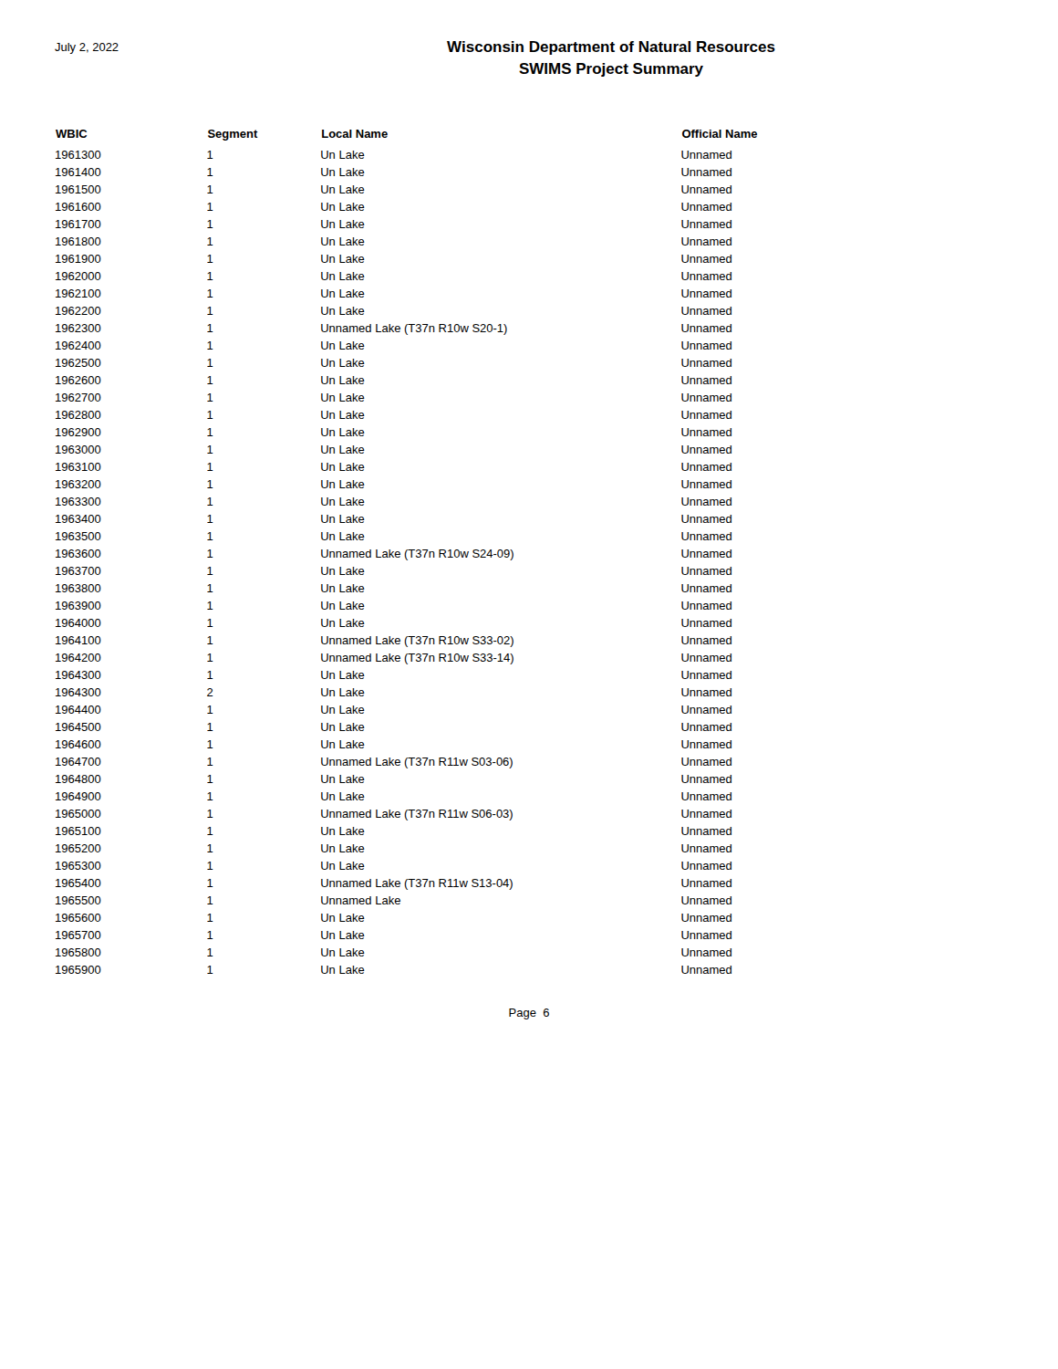July 2, 2022
Wisconsin Department of Natural Resources
SWIMS Project Summary
| WBIC | Segment | Local Name | Official Name |
| --- | --- | --- | --- |
| 1961300 | 1 | Un Lake | Unnamed |
| 1961400 | 1 | Un Lake | Unnamed |
| 1961500 | 1 | Un Lake | Unnamed |
| 1961600 | 1 | Un Lake | Unnamed |
| 1961700 | 1 | Un Lake | Unnamed |
| 1961800 | 1 | Un Lake | Unnamed |
| 1961900 | 1 | Un Lake | Unnamed |
| 1962000 | 1 | Un Lake | Unnamed |
| 1962100 | 1 | Un Lake | Unnamed |
| 1962200 | 1 | Un Lake | Unnamed |
| 1962300 | 1 | Unnamed Lake (T37n R10w S20-1) | Unnamed |
| 1962400 | 1 | Un Lake | Unnamed |
| 1962500 | 1 | Un Lake | Unnamed |
| 1962600 | 1 | Un Lake | Unnamed |
| 1962700 | 1 | Un Lake | Unnamed |
| 1962800 | 1 | Un Lake | Unnamed |
| 1962900 | 1 | Un Lake | Unnamed |
| 1963000 | 1 | Un Lake | Unnamed |
| 1963100 | 1 | Un Lake | Unnamed |
| 1963200 | 1 | Un Lake | Unnamed |
| 1963300 | 1 | Un Lake | Unnamed |
| 1963400 | 1 | Un Lake | Unnamed |
| 1963500 | 1 | Un Lake | Unnamed |
| 1963600 | 1 | Unnamed Lake (T37n R10w S24-09) | Unnamed |
| 1963700 | 1 | Un Lake | Unnamed |
| 1963800 | 1 | Un Lake | Unnamed |
| 1963900 | 1 | Un Lake | Unnamed |
| 1964000 | 1 | Un Lake | Unnamed |
| 1964100 | 1 | Unnamed Lake (T37n R10w S33-02) | Unnamed |
| 1964200 | 1 | Unnamed Lake (T37n R10w S33-14) | Unnamed |
| 1964300 | 1 | Un Lake | Unnamed |
| 1964300 | 2 | Un Lake | Unnamed |
| 1964400 | 1 | Un Lake | Unnamed |
| 1964500 | 1 | Un Lake | Unnamed |
| 1964600 | 1 | Un Lake | Unnamed |
| 1964700 | 1 | Unnamed Lake (T37n R11w S03-06) | Unnamed |
| 1964800 | 1 | Un Lake | Unnamed |
| 1964900 | 1 | Un Lake | Unnamed |
| 1965000 | 1 | Unnamed Lake (T37n R11w S06-03) | Unnamed |
| 1965100 | 1 | Un Lake | Unnamed |
| 1965200 | 1 | Un Lake | Unnamed |
| 1965300 | 1 | Un Lake | Unnamed |
| 1965400 | 1 | Unnamed Lake (T37n R11w S13-04) | Unnamed |
| 1965500 | 1 | Unnamed Lake | Unnamed |
| 1965600 | 1 | Un Lake | Unnamed |
| 1965700 | 1 | Un Lake | Unnamed |
| 1965800 | 1 | Un Lake | Unnamed |
| 1965900 | 1 | Un Lake | Unnamed |
Page 6